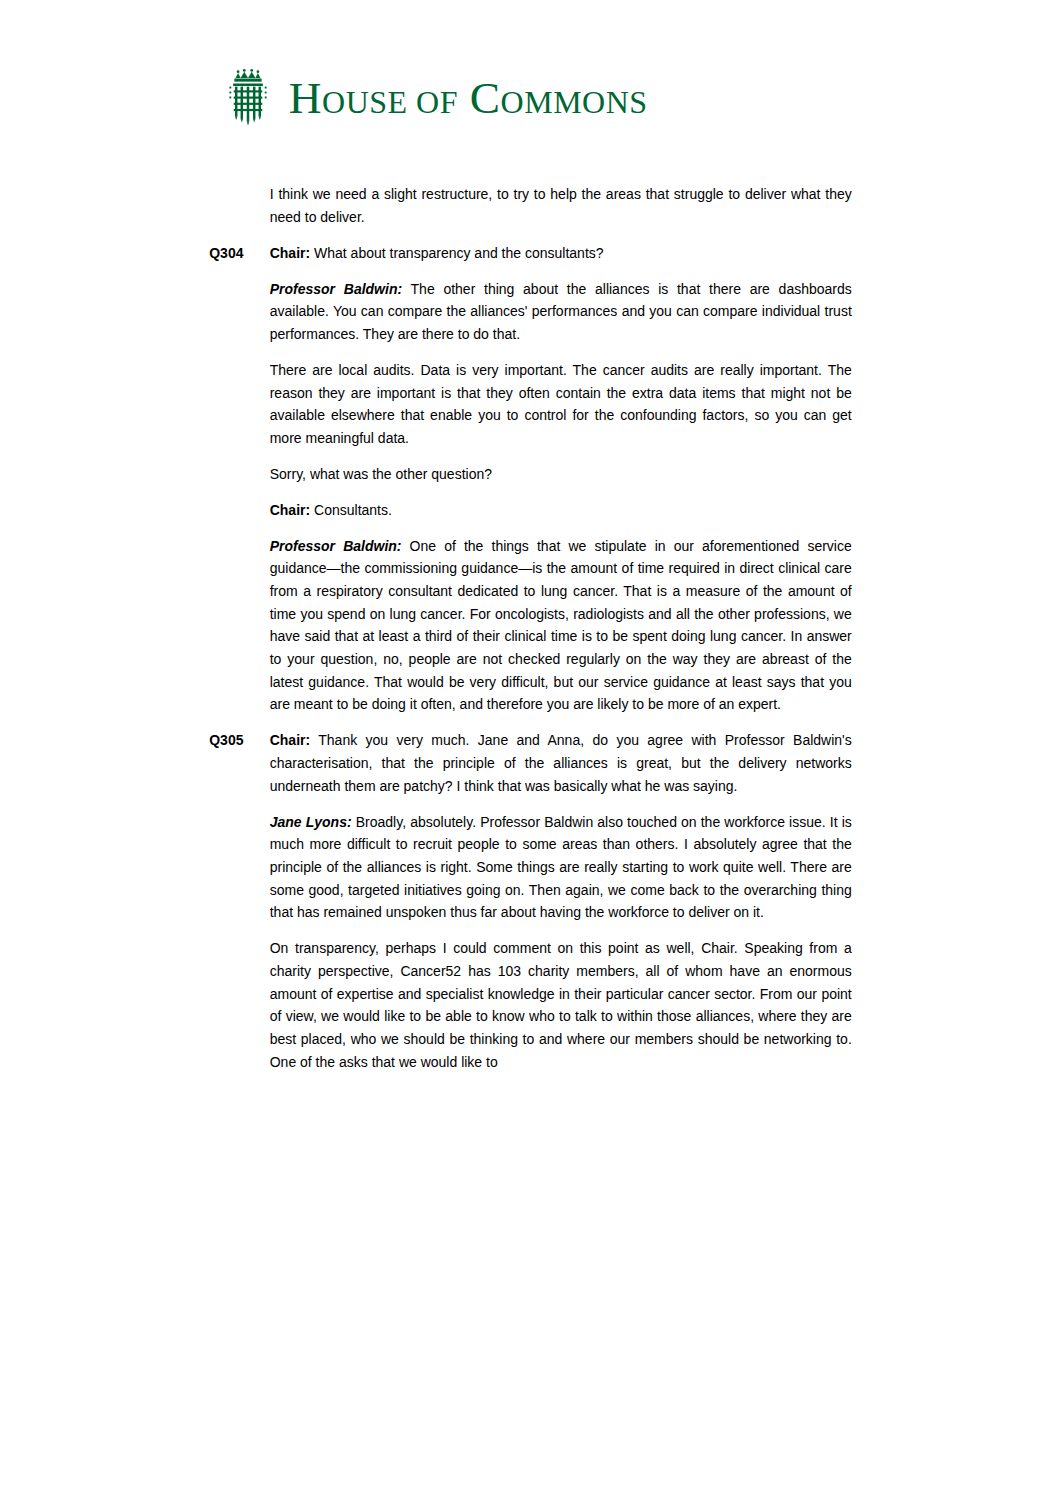HOUSE OF COMMONS
I think we need a slight restructure, to try to help the areas that struggle to deliver what they need to deliver.
Q304
Chair: What about transparency and the consultants?
Professor Baldwin: The other thing about the alliances is that there are dashboards available. You can compare the alliances' performances and you can compare individual trust performances. They are there to do that.
There are local audits. Data is very important. The cancer audits are really important. The reason they are important is that they often contain the extra data items that might not be available elsewhere that enable you to control for the confounding factors, so you can get more meaningful data.
Sorry, what was the other question?
Chair: Consultants.
Professor Baldwin: One of the things that we stipulate in our aforementioned service guidance—the commissioning guidance—is the amount of time required in direct clinical care from a respiratory consultant dedicated to lung cancer. That is a measure of the amount of time you spend on lung cancer. For oncologists, radiologists and all the other professions, we have said that at least a third of their clinical time is to be spent doing lung cancer. In answer to your question, no, people are not checked regularly on the way they are abreast of the latest guidance. That would be very difficult, but our service guidance at least says that you are meant to be doing it often, and therefore you are likely to be more of an expert.
Q305
Chair: Thank you very much. Jane and Anna, do you agree with Professor Baldwin's characterisation, that the principle of the alliances is great, but the delivery networks underneath them are patchy? I think that was basically what he was saying.
Jane Lyons: Broadly, absolutely. Professor Baldwin also touched on the workforce issue. It is much more difficult to recruit people to some areas than others. I absolutely agree that the principle of the alliances is right. Some things are really starting to work quite well. There are some good, targeted initiatives going on. Then again, we come back to the overarching thing that has remained unspoken thus far about having the workforce to deliver on it.
On transparency, perhaps I could comment on this point as well, Chair. Speaking from a charity perspective, Cancer52 has 103 charity members, all of whom have an enormous amount of expertise and specialist knowledge in their particular cancer sector. From our point of view, we would like to be able to know who to talk to within those alliances, where they are best placed, who we should be thinking to and where our members should be networking to. One of the asks that we would like to